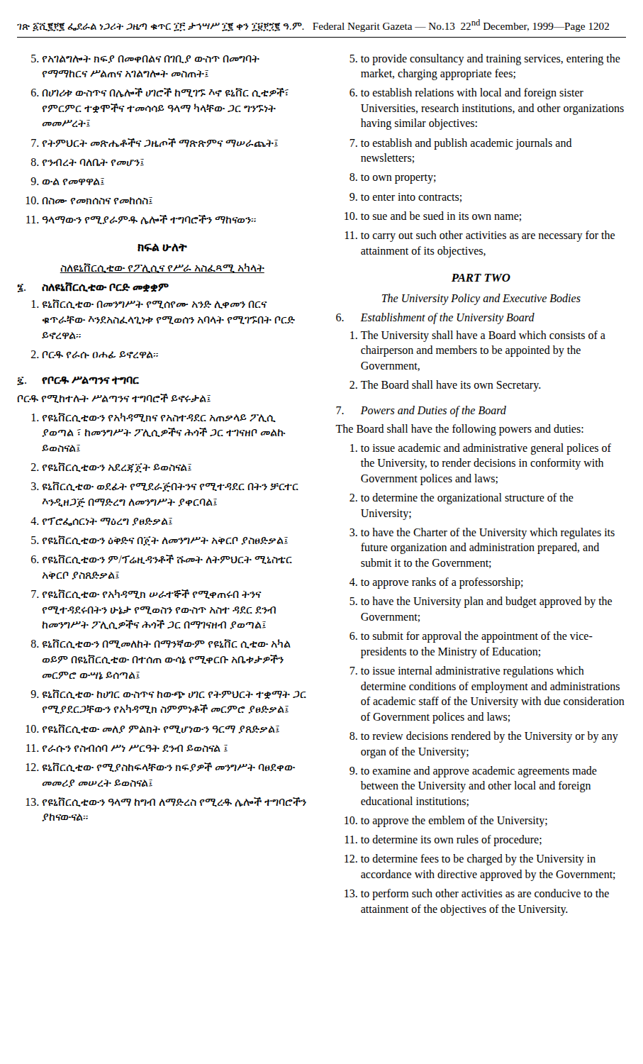ገጽ ፩ሺ፪፻፪ ፌደራል ነጋሪት ጋዜጣ ቁጥር ፲፫ ታኅሣሥ ፲፪ ቀን ፲፱፻፺፪ ዓ.ም. Federal Negarit Gazeta — No.13 22nd December, 1999—Page 1202
የአገልግሎት ክፍያ በመቀበልና በገቢያ ውስጥ በመግባት የማማከርና ሥልጠና አገልግሎት መስጠት፤
በሀገሪቱ ውስጥና በሌሎች ሀገሮች ከሚገኙ እኖ ዩኒቨር ሲቲዎች፣ የምርምር ተቋሞችና ተመሳሳይ ዓላማ ካላቸው ጋር ግንኙነት መመሥረት፤
የትምህርት መጽሔቶችና ጋዜጦች ማጽጽምና ማሠራጨት፤
የንብረት ባለቤት የመሆን፤
ውል የመዋዋል፤
በስሙ የመክሰስና የመከሰስ፤
ዓላማውን የሚያራምዱ ሌሎች ተግባሮችን ማከናወን።
ክፍል ሁለት
ስለዩኒቨርሲቲው የፖሊሲና የሥራ አስፈጻሚ አካላት
፮. ስለዩኒቨርሲቲው ቦርድ መቋቋም
ዩኒቨርሲቲው በመንግሥት የሚሰየሙ አንድ ሊቀመን በርና ቁጥራቸው እንደአስፈላጊነቱ የሚወሰን አባላት የሚገኙበት ቦርድ ይኖረዋል።
ቦርዱ የራሱ ዐሐፊ ይኖረዋል።
፯. የቦርዱ ሥልጣንና ተግባር
ቦርዱ የሚከተሉት ሥልጣንና ተግባሮች ይኖሩታል፤
የዩኒቨርሲቲውን የአካዳሚክና የአስተዳደር አጠቃላይ ፖሊሲ ያወጣል ፣ ከመንግሥት ፖሊሲዎችና ሕጎች ጋር ተገናዘቦ መልኩ ይወስናል፤
የዩኒቨርሲቲውን አደረጃጀት ይወስናል፤
ዩኒቨርሲቲው ወደፊት የሚደራጅበትንና የሚተዳደር በትን ቻርተር እንዲዘጋጅ በማድረግ ለመንግሥት ያቀርባል፤
የፕሮፌሰርነት ማዕረግ ያፀድቃል፤
የዩኒቨርሲቲውን ዕቅድና በጀት ለመንግሥት አቅርቦ ያስፀድቃል፤
የዩኒቨርሲቲውን ም/ፕሬዚዳንቶች ሹመት ለትምህርት ሚኒስቴር አቅርቦ ያስጸድቃል፤
የዩኒቨርሲቲው የአካዳሚክ ሠራተኞች የሚቀጠሩበ ትንና የሚተዳደሩበትን ሁኔታ የሚወስን የውስጥ አስተ ዳደር ደንብ ከመንግሥት ፖሊሲዎችና ሕጎች ጋር በማገናዘብ ያወጣል፤
ዩኒቨርሲቲውን በሚመለከት በማንኛውም የዩኒቨር ሲቲው አካል ወይም በዩኒቨርሲቲው በተሰጠ ውሳኔ የሚቀርቡ አቤቱታዎችን መርምሮ ውሣኔ ይሰጣል፤
ዩኒቨርሲቲው ከሀገር ውስጥና ከውጭ ሀገር የትምህርት ተቋማት ጋር የሚያደርጋቸውን የአካዳሚክ ስምምነቶች መርምሮ ያፀድቃል፤
የዩኒቨርሲቲው መለያ ምልክት የሚሆነውን ዓርማ ያጸድቃል፤
የራሱን የስብሰባ ሥነ ሥርዓት ደንብ ይወስናል ፤
ዩኒቨርሲቲው የሚያስከፍላቸውን ክፍያዎች መንግሥት ባፀደቀው መመሪያ መሠረት ይወስናል፤
የዩኒቨርሲቲውን ዓላማ ከግብ ለማድረስ የሚረዱ ሌሎች ተግባሮችን ያከናውናል።
to provide consultancy and training services, entering the market, charging appropriate fees;
to establish relations with local and foreign sister Universities, research institutions, and other organizations having similar objectives:
to establish and publish academic journals and newsletters;
to own property;
to enter into contracts;
to sue and be sued in its own name;
to carry out such other activities as are necessary for the attainment of its objectives,
PART TWO
The University Policy and Executive Bodies
6. Establishment of the University Board
The University shall have a Board which consists of a chairperson and members to be appointed by the Government,
The Board shall have its own Secretary.
7. Powers and Duties of the Board
The Board shall have the following powers and duties:
to issue academic and administrative general polices of the University, to render decisions in conformity with Government polices and laws;
to determine the organizational structure of the University;
to have the Charter of the University which regulates its future organization and administration prepared, and submit it to the Government;
to approve ranks of a professorship;
to have the University plan and budget approved by the Government;
to submit for approval the appointment of the vice-presidents to the Ministry of Education;
to issue internal administrative regulations which determine conditions of employment and administrations of academic staff of the University with due consideration of Government polices and laws;
to review decisions rendered by the University or by any organ of the University;
to examine and approve academic agreements made between the University and other local and foreign educational institutions;
to approve the emblem of the University;
to determine its own rules of procedure;
to determine fees to be charged by the University in accordance with directive approved by the Government;
to perform such other activities as are conducive to the attainment of the objectives of the University.